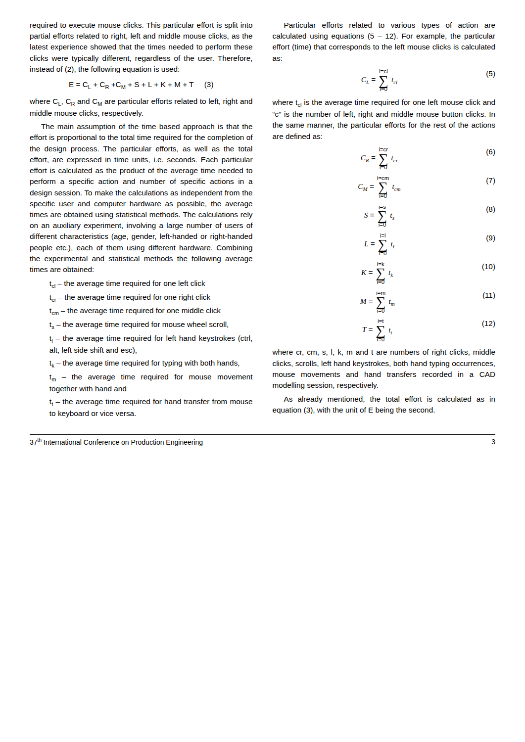required to execute mouse clicks. This particular effort is split into partial efforts related to right, left and middle mouse clicks, as the latest experience showed that the times needed to perform these clicks were typically different, regardless of the user. Therefore, instead of (2), the following equation is used:
E = CL + CR +CM + S + L + K + M + T (3)
where CL, CR and CM are particular efforts related to left, right and middle mouse clicks, respectively.
The main assumption of the time based approach is that the effort is proportional to the total time required for the completion of the design process. The particular efforts, as well as the total effort, are expressed in time units, i.e. seconds. Each particular effort is calculated as the product of the average time needed to perform a specific action and number of specific actions in a design session. To make the calculations as independent from the specific user and computer hardware as possible, the average times are obtained using statistical methods. The calculations rely on an auxiliary experiment, involving a large number of users of different characteristics (age, gender, left-handed or right-handed people etc.), each of them using different hardware. Combining the experimental and statistical methods the following average times are obtained:
tcl – the average time required for one left click
tcr – the average time required for one right click
tcm – the average time required for one middle click
ts – the average time required for mouse wheel scroll,
tl – the average time required for left hand keystrokes (ctrl, alt, left side shift and esc),
tk – the average time required for typing with both hands,
tm – the average time required for mouse movement together with hand and
tt – the average time required for hand transfer from mouse to keyboard or vice versa.
Particular efforts related to various types of action are calculated using equations (5 – 12). For example, the particular effort (time) that corresponds to the left mouse clicks is calculated as:
CL = i=cl∑i=0 tcl (5)
where tcl is the average time required for one left mouse click and “c” is the number of left, right and middle mouse button clicks. In the same manner, the particular efforts for the rest of the actions are defined as:
CR = i=cr∑i=0 tcr (6)
CM = i=cm∑i=0 tcm (7)
S = i=s∑i=0 ts (8)
L = i=l∑i=0 tl (9)
K = i=k∑i=0 tk (10)
M = i=m∑i=0 tm (11)
T = i=t∑i=0 tt (12)
where cr, cm, s, l, k, m and t are numbers of right clicks, middle clicks, scrolls, left hand keystrokes, both hand typing occurrences, mouse movements and hand transfers recorded in a CAD modelling session, respectively.
As already mentioned, the total effort is calculated as in equation (3), with the unit of E being the second.
37th International Conference on Production Engineering 3